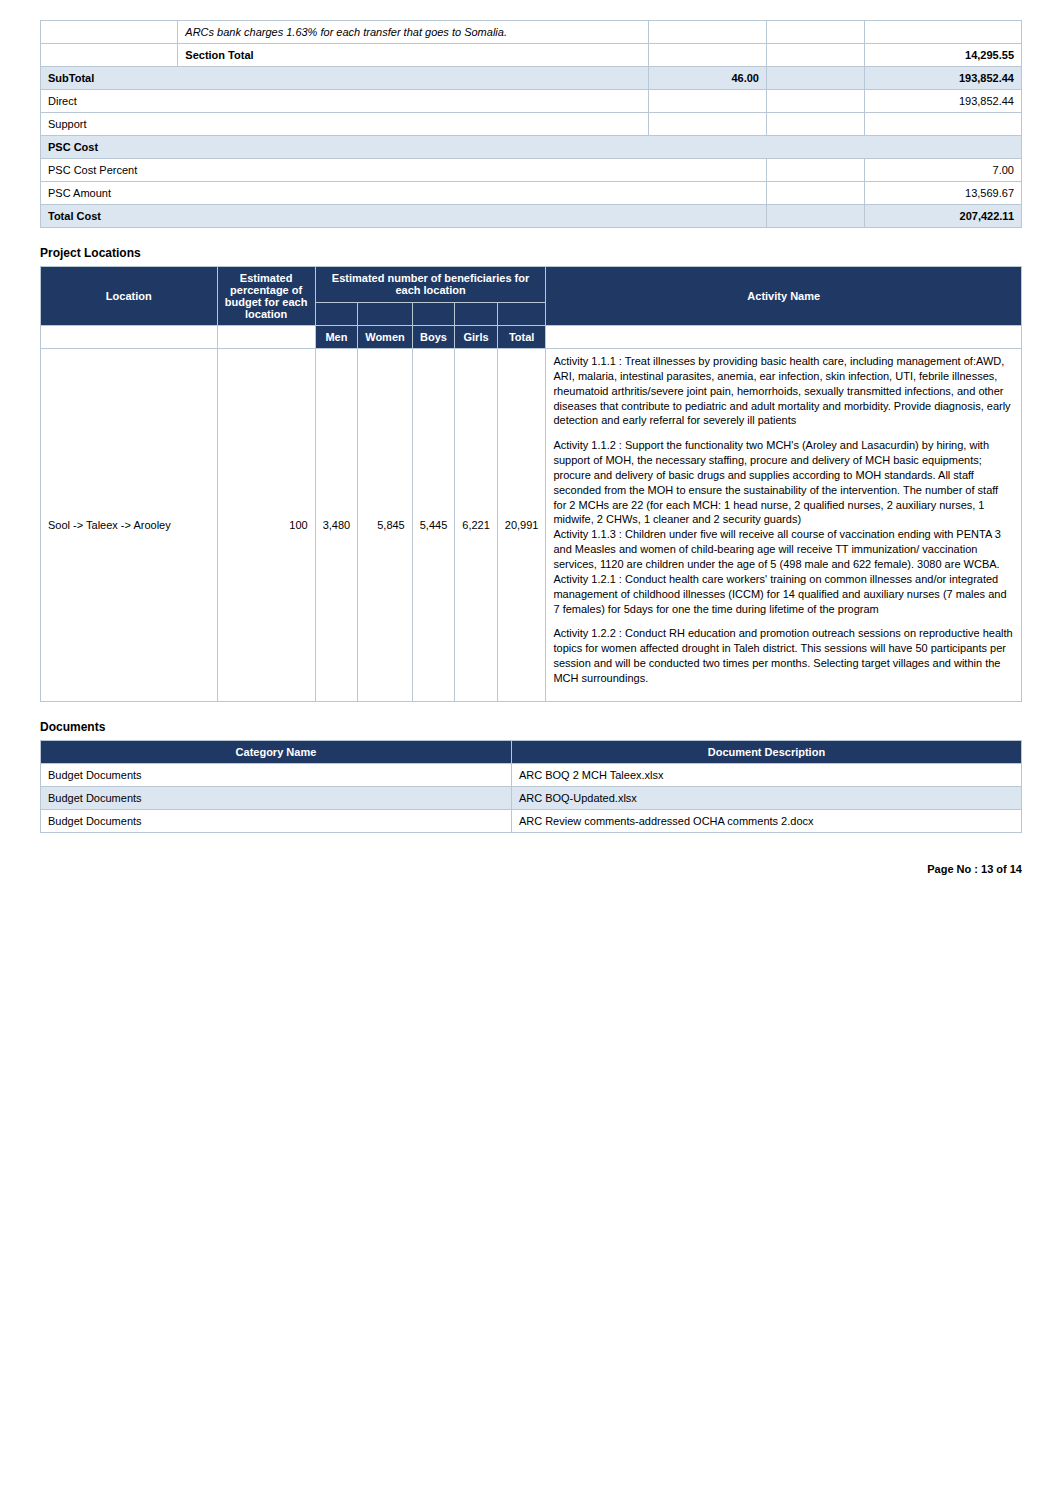| | ARCs bank charges 1.63% for each transfer that goes to Somalia. | | | |
| | Section Total | | | 14,295.55 |
| SubTotal | 46.00 | | 193,852.44 |
| Direct | | | 193,852.44 |
| Support | | | |
| PSC Cost |
| PSC Cost Percent | | 7.00 |
| PSC Amount | | 13,569.67 |
| Total Cost | | 207,422.11 |
Project Locations
| Location | Estimated percentage of budget for each location | Estimated number of beneficiaries for each location | Activity Name |
| | | Men | Women | Boys | Girls | Total | |
| Sool -> Taleex -> Arooley | 100 | 3,480 | 5,845 | 5,445 | 6,221 | 20,991 | Activity 1.1.1 : Treat illnesses by providing basic health care, including management of:AWD, ARI, malaria, intestinal parasites, anemia, ear infection, skin infection, UTI, febrile illnesses, rheumatoid arthritis/severe joint pain, hemorrhoids, sexually transmitted infections, and other diseases that contribute to pediatric and adult mortality and morbidity. Provide diagnosis, early detection and early referral for severely ill patients Activity 1.1.2 : Support the functionality two MCH's (Aroley and Lasacurdin) by hiring, with support of MOH, the necessary staffing, procure and delivery of MCH basic equipments; procure and delivery of basic drugs and supplies according to MOH standards. All staff seconded from the MOH to ensure the sustainability of the intervention. The number of staff for 2 MCHs are 22 (for each MCH: 1 head nurse, 2 qualified nurses, 2 auxiliary nurses, 1 midwife, 2 CHWs, 1 cleaner and 2 security guards) Activity 1.1.3 : Children under five will receive all course of vaccination ending with PENTA 3 and Measles and women of child-bearing age will receive TT immunization/ vaccination services, 1120 are children under the age of 5 (498 male and 622 female). 3080 are WCBA. Activity 1.2.1 : Conduct health care workers' training on common illnesses and/or integrated management of childhood illnesses (ICCM) for 14 qualified and auxiliary nurses (7 males and 7 females) for 5days for one the time during lifetime of the program Activity 1.2.2 : Conduct RH education and promotion outreach sessions on reproductive health topics for women affected drought in Taleh district. This sessions will have 50 participants per session and will be conducted two times per months. Selecting target villages and within the MCH surroundings. |
Documents
| Category Name | Document Description |
| Budget Documents | ARC BOQ 2 MCH Taleex.xlsx |
| Budget Documents | ARC BOQ-Updated.xlsx |
| Budget Documents | ARC Review comments-addressed OCHA comments 2.docx |
Page No : 13 of 14